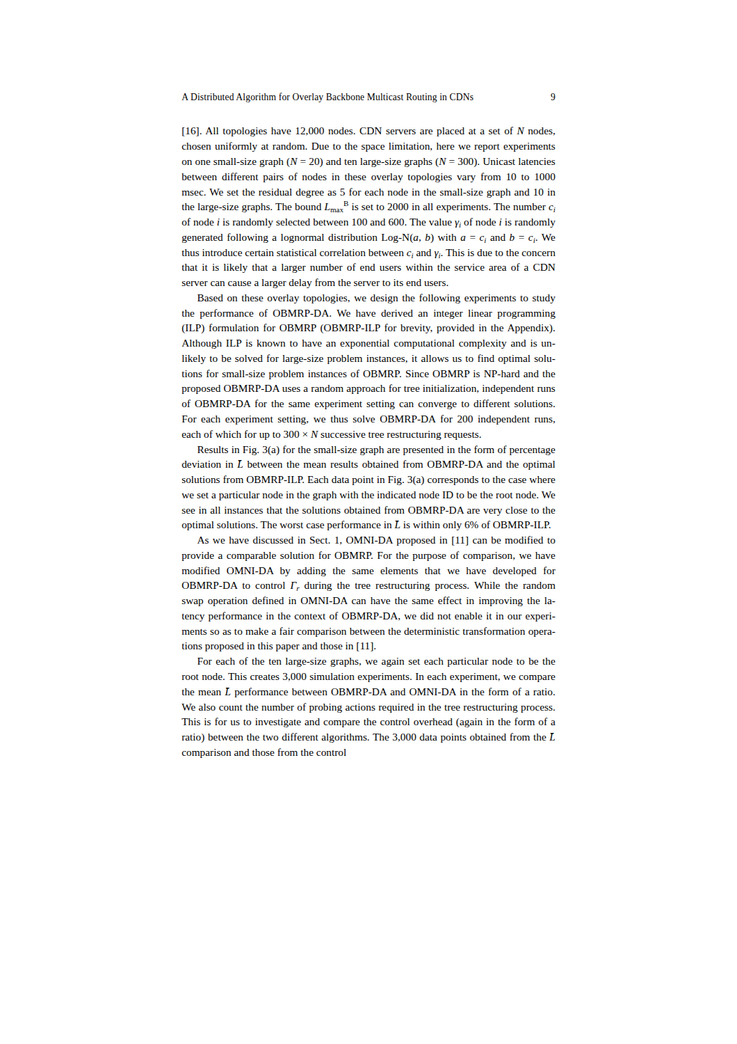A Distributed Algorithm for Overlay Backbone Multicast Routing in CDNs 9
[16]. All topologies have 12,000 nodes. CDN servers are placed at a set of N nodes, chosen uniformly at random. Due to the space limitation, here we report experiments on one small-size graph (N = 20) and ten large-size graphs (N = 300). Unicast latencies between different pairs of nodes in these overlay topologies vary from 10 to 1000 msec. We set the residual degree as 5 for each node in the small-size graph and 10 in the large-size graphs. The bound Lmax B is set to 2000 in all experiments. The number ci of node i is randomly selected between 100 and 600. The value γi of node i is randomly generated following a lognormal distribution Log-N(a, b) with a = ci and b = ci. We thus introduce certain statistical correlation between ci and γi. This is due to the concern that it is likely that a larger number of end users within the service area of a CDN server can cause a larger delay from the server to its end users.
Based on these overlay topologies, we design the following experiments to study the performance of OBMRP-DA. We have derived an integer linear programming (ILP) formulation for OBMRP (OBMRP-ILP for brevity, provided in the Appendix). Although ILP is known to have an exponential computational complexity and is unlikely to be solved for large-size problem instances, it allows us to find optimal solutions for small-size problem instances of OBMRP. Since OBMRP is NP-hard and the proposed OBMRP-DA uses a random approach for tree initialization, independent runs of OBMRP-DA for the same experiment setting can converge to different solutions. For each experiment setting, we thus solve OBMRP-DA for 200 independent runs, each of which for up to 300 × N successive tree restructuring requests.
Results in Fig. 3(a) for the small-size graph are presented in the form of percentage deviation in L̄ between the mean results obtained from OBMRP-DA and the optimal solutions from OBMRP-ILP. Each data point in Fig. 3(a) corresponds to the case where we set a particular node in the graph with the indicated node ID to be the root node. We see in all instances that the solutions obtained from OBMRP-DA are very close to the optimal solutions. The worst case performance in L̄ is within only 6% of OBMRP-ILP.
As we have discussed in Sect. 1, OMNI-DA proposed in [11] can be modified to provide a comparable solution for OBMRP. For the purpose of comparison, we have modified OMNI-DA by adding the same elements that we have developed for OBMRP-DA to control Γr during the tree restructuring process. While the random swap operation defined in OMNI-DA can have the same effect in improving the latency performance in the context of OBMRP-DA, we did not enable it in our experiments so as to make a fair comparison between the deterministic transformation operations proposed in this paper and those in [11].
For each of the ten large-size graphs, we again set each particular node to be the root node. This creates 3,000 simulation experiments. In each experiment, we compare the mean L̄ performance between OBMRP-DA and OMNI-DA in the form of a ratio. We also count the number of probing actions required in the tree restructuring process. This is for us to investigate and compare the control overhead (again in the form of a ratio) between the two different algorithms. The 3,000 data points obtained from the L̄ comparison and those from the control